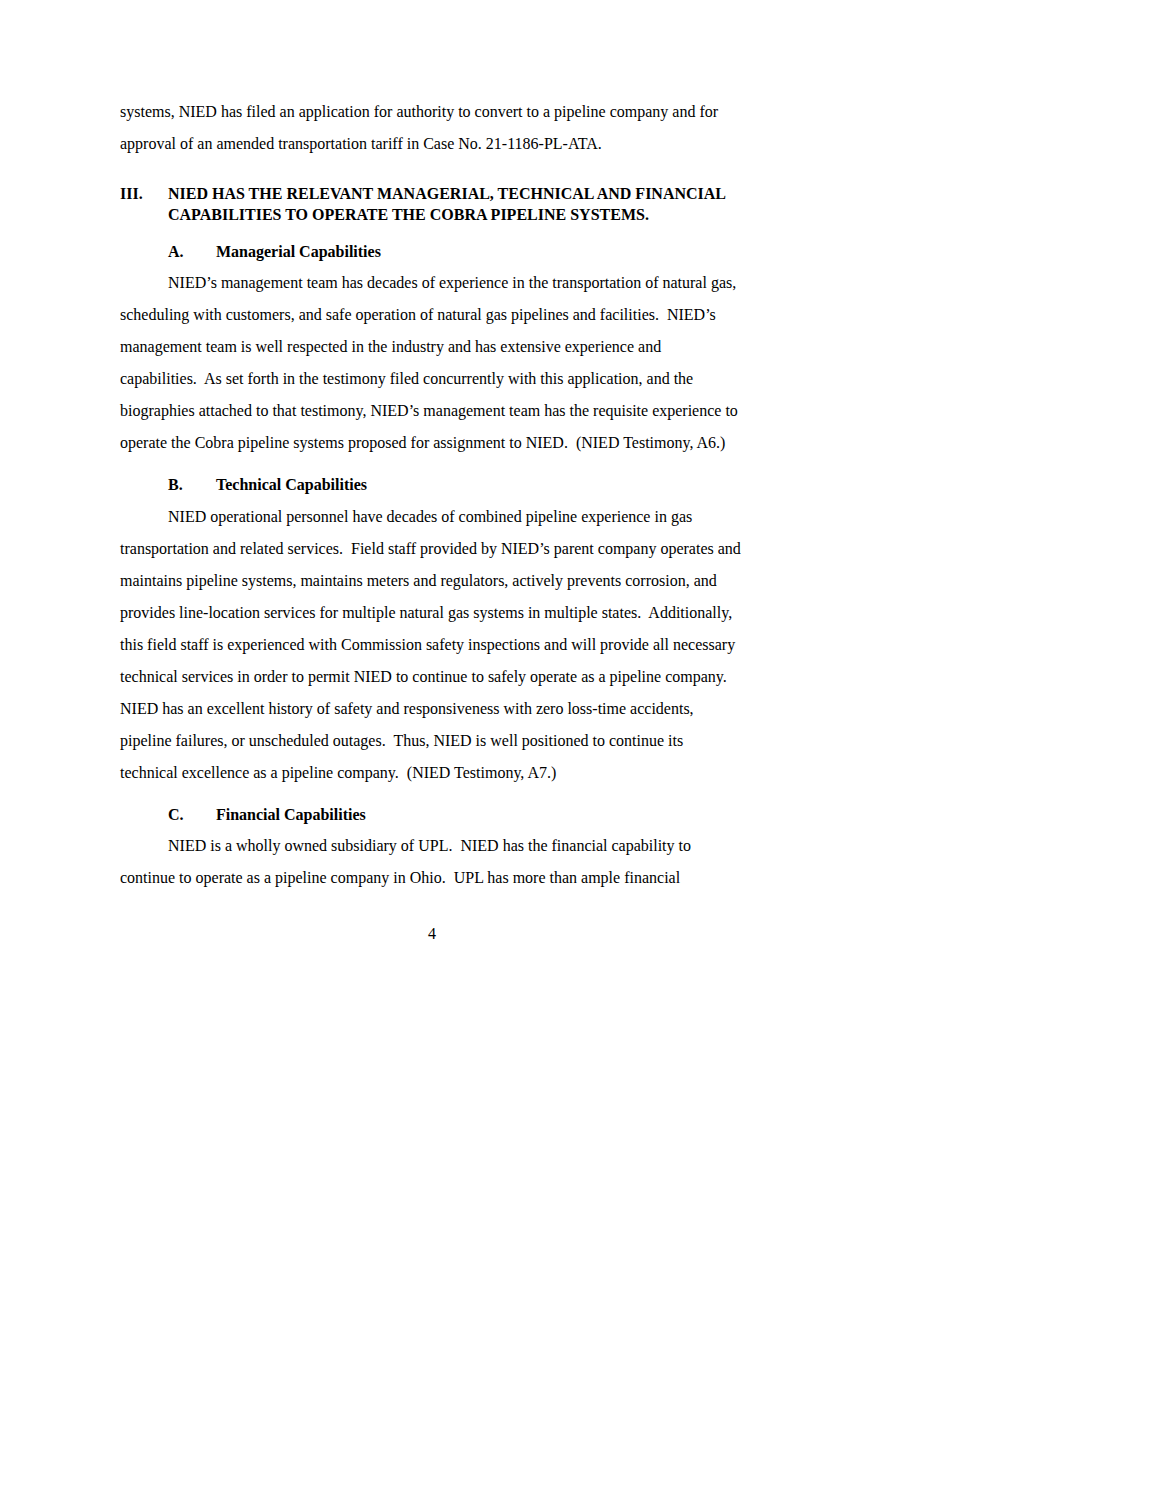systems, NIED has filed an application for authority to convert to a pipeline company and for approval of an amended transportation tariff in Case No. 21-1186-PL-ATA.
III. NIED has the relevant managerial, technical and financial capabilities to operate the Cobra pipeline systems.
A. Managerial Capabilities
NIED’s management team has decades of experience in the transportation of natural gas, scheduling with customers, and safe operation of natural gas pipelines and facilities. NIED’s management team is well respected in the industry and has extensive experience and capabilities. As set forth in the testimony filed concurrently with this application, and the biographies attached to that testimony, NIED’s management team has the requisite experience to operate the Cobra pipeline systems proposed for assignment to NIED. (NIED Testimony, A6.)
B. Technical Capabilities
NIED operational personnel have decades of combined pipeline experience in gas transportation and related services. Field staff provided by NIED’s parent company operates and maintains pipeline systems, maintains meters and regulators, actively prevents corrosion, and provides line-location services for multiple natural gas systems in multiple states. Additionally, this field staff is experienced with Commission safety inspections and will provide all necessary technical services in order to permit NIED to continue to safely operate as a pipeline company. NIED has an excellent history of safety and responsiveness with zero loss-time accidents, pipeline failures, or unscheduled outages. Thus, NIED is well positioned to continue its technical excellence as a pipeline company. (NIED Testimony, A7.)
C. Financial Capabilities
NIED is a wholly owned subsidiary of UPL. NIED has the financial capability to continue to operate as a pipeline company in Ohio. UPL has more than ample financial
4